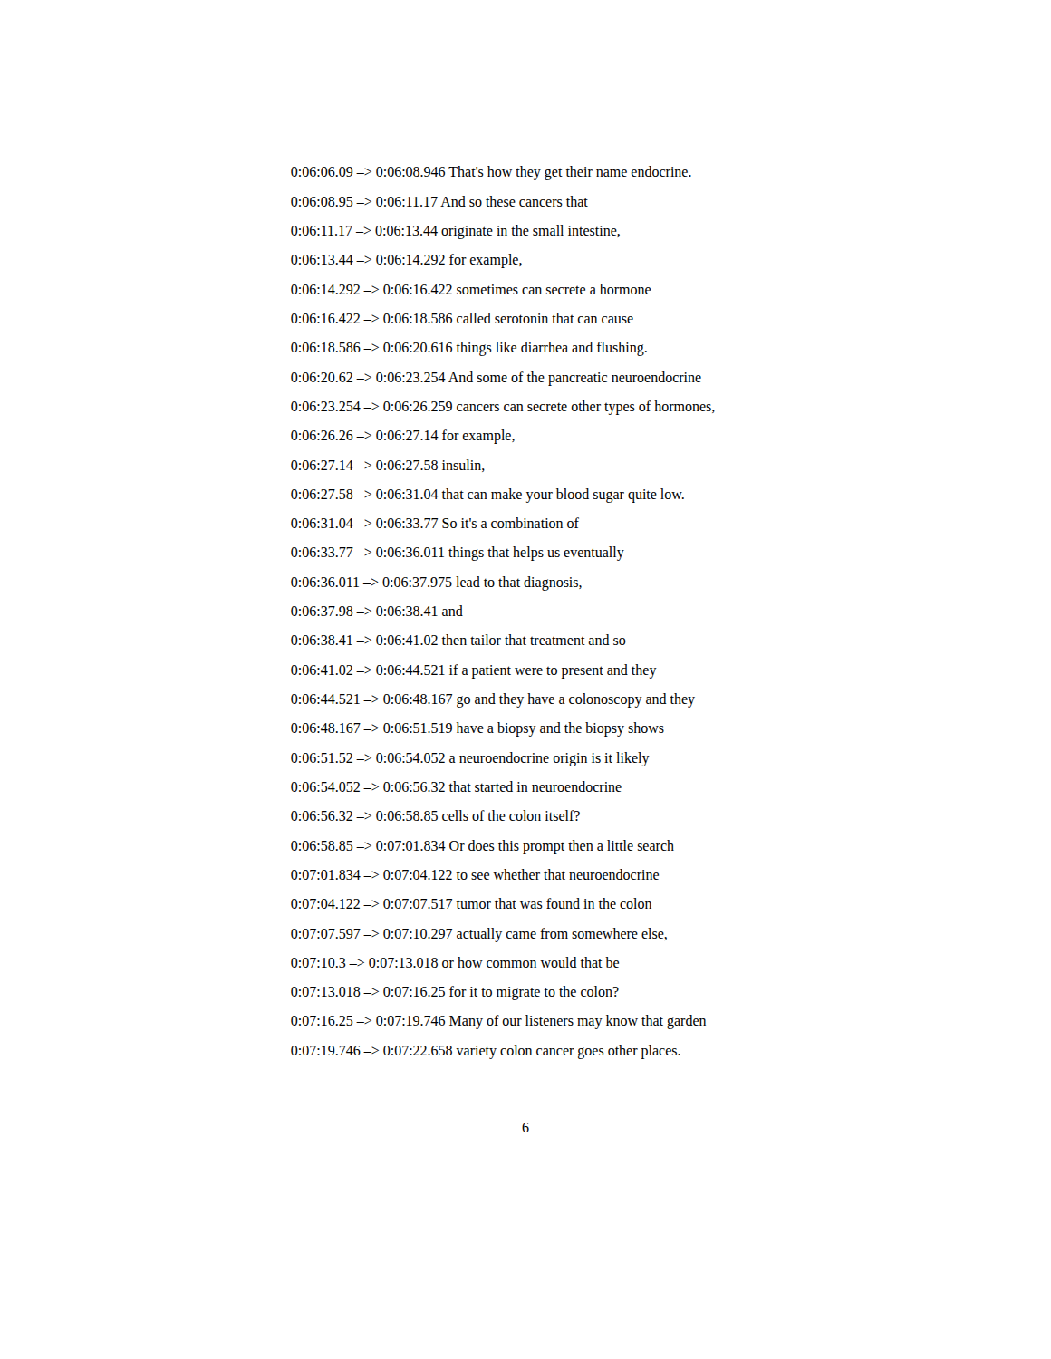0:06:06.09 –> 0:06:08.946 That's how they get their name endocrine.
0:06:08.95 –> 0:06:11.17 And so these cancers that
0:06:11.17 –> 0:06:13.44 originate in the small intestine,
0:06:13.44 –> 0:06:14.292 for example,
0:06:14.292 –> 0:06:16.422 sometimes can secrete a hormone
0:06:16.422 –> 0:06:18.586 called serotonin that can cause
0:06:18.586 –> 0:06:20.616 things like diarrhea and flushing.
0:06:20.62 –> 0:06:23.254 And some of the pancreatic neuroendocrine
0:06:23.254 –> 0:06:26.259 cancers can secrete other types of hormones,
0:06:26.26 –> 0:06:27.14 for example,
0:06:27.14 –> 0:06:27.58 insulin,
0:06:27.58 –> 0:06:31.04 that can make your blood sugar quite low.
0:06:31.04 –> 0:06:33.77 So it's a combination of
0:06:33.77 –> 0:06:36.011 things that helps us eventually
0:06:36.011 –> 0:06:37.975 lead to that diagnosis,
0:06:37.98 –> 0:06:38.41 and
0:06:38.41 –> 0:06:41.02 then tailor that treatment and so
0:06:41.02 –> 0:06:44.521 if a patient were to present and they
0:06:44.521 –> 0:06:48.167 go and they have a colonoscopy and they
0:06:48.167 –> 0:06:51.519 have a biopsy and the biopsy shows
0:06:51.52 –> 0:06:54.052 a neuroendocrine origin is it likely
0:06:54.052 –> 0:06:56.32 that started in neuroendocrine
0:06:56.32 –> 0:06:58.85 cells of the colon itself?
0:06:58.85 –> 0:07:01.834 Or does this prompt then a little search
0:07:01.834 –> 0:07:04.122 to see whether that neuroendocrine
0:07:04.122 –> 0:07:07.517 tumor that was found in the colon
0:07:07.597 –> 0:07:10.297 actually came from somewhere else,
0:07:10.3 –> 0:07:13.018 or how common would that be
0:07:13.018 –> 0:07:16.25 for it to migrate to the colon?
0:07:16.25 –> 0:07:19.746 Many of our listeners may know that garden
0:07:19.746 –> 0:07:22.658 variety colon cancer goes other places.
6